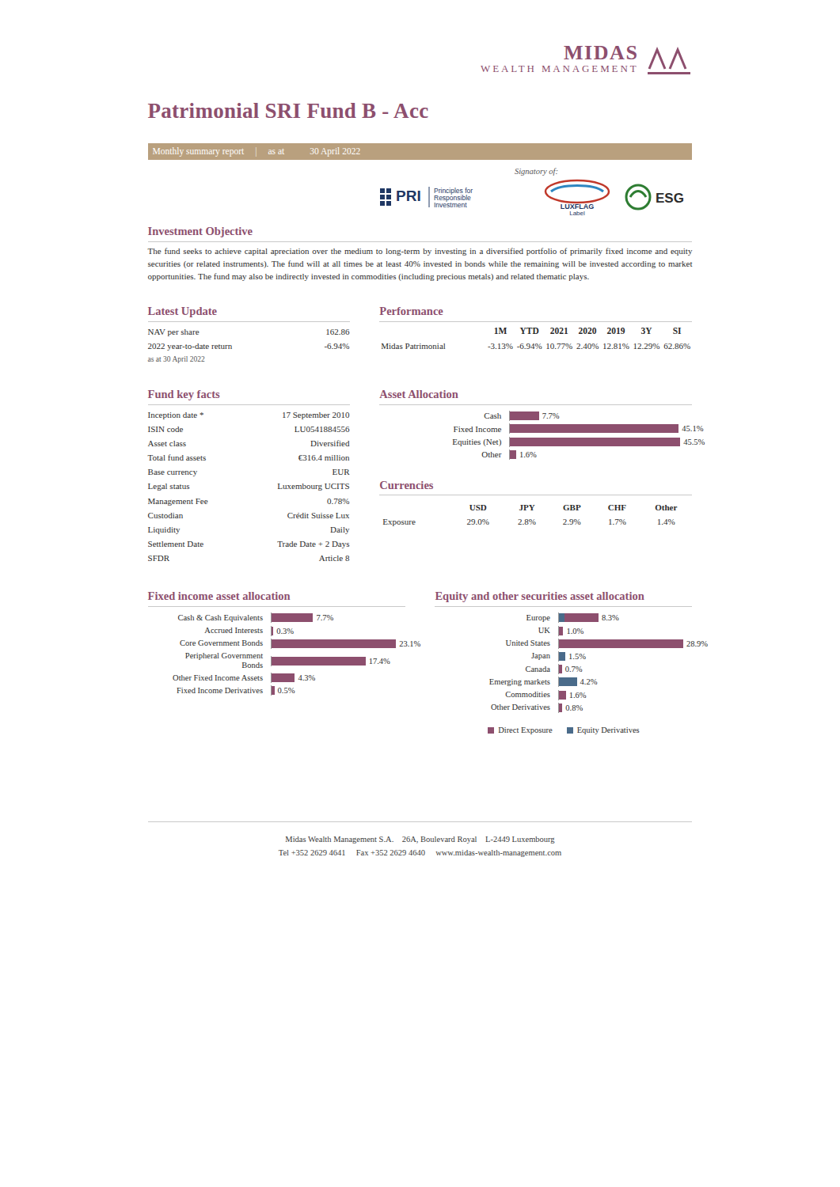MIDAS
Wealth Management
Patrimonial SRI Fund B - Acc
Monthly summary report | as at 30 April 2022
Signatory of:
PRI Principles for Responsible Investment LUXFLAG Label ESG
Investment Objective
The fund seeks to achieve capital apreciation over the medium to long-term by investing in a diversified portfolio of primarily fixed income and equity securities (or related instruments). The fund will at all times be at least 40% invested in bonds while the remaining will be invested according to market opportunities. The fund may also be indirectly invested in commodities (including precious metals) and related thematic plays.
Latest Update
| NAV per share | 162.86 |
| 2022 year-to-date return | -6.94% |
| as at 30 April 2022 |
Performance
| | 1M | YTD | 2021 | 2020 | 2019 | 3Y | SI |
| --- | --- | --- | --- | --- | --- | --- | --- |
| Midas Patrimonial | -3.13% | -6.94% | 10.77% | 2.40% | 12.81% | 12.29% | 62.86% |
Fund key facts
| Inception date * | 17 September 2010 |
| ISIN code | LU0541884556 |
| Asset class | Diversified |
| Total fund assets | €316.4 million |
| Base currency | EUR |
| Legal status | Luxembourg UCITS |
| Management Fee | 0.78% |
| Custodian | Crédit Suisse Lux |
| Liquidity | Daily |
| Settlement Date | Trade Date + 2 Days |
| SFDR | Article 8 |
Asset Allocation
Cash
7.7%
Fixed Income
45.1%
Equities (Net)
45.5%
Other
1.6%
Currencies
| | USD | JPY | GBP | CHF | Other |
| --- | --- | --- | --- | --- | --- |
| Exposure | 29.0% | 2.8% | 2.9% | 1.7% | 1.4% |
Fixed income asset allocation
Cash & Cash Equivalents
7.7%
Accrued Interests
0.3%
Core Government Bonds
23.1%
Peripheral Government
Bonds
17.4%
Other Fixed Income Assets
4.3%
Fixed Income Derivatives
0.5%
Equity and other securities asset allocation
Europe
8.3%
UK
1.0%
United States
28.9%
Japan
1.5%
Canada
0.7%
Emerging markets
4.2%
Commodities
1.6%
Other Derivatives
0.8%
Direct Exposure Equity Derivatives
Midas Wealth Management S.A. 26A, Boulevard Royal L-2449 Luxembourg
Tel +352 2629 4641 Fax +352 2629 4640 www.midas-wealth-management.com